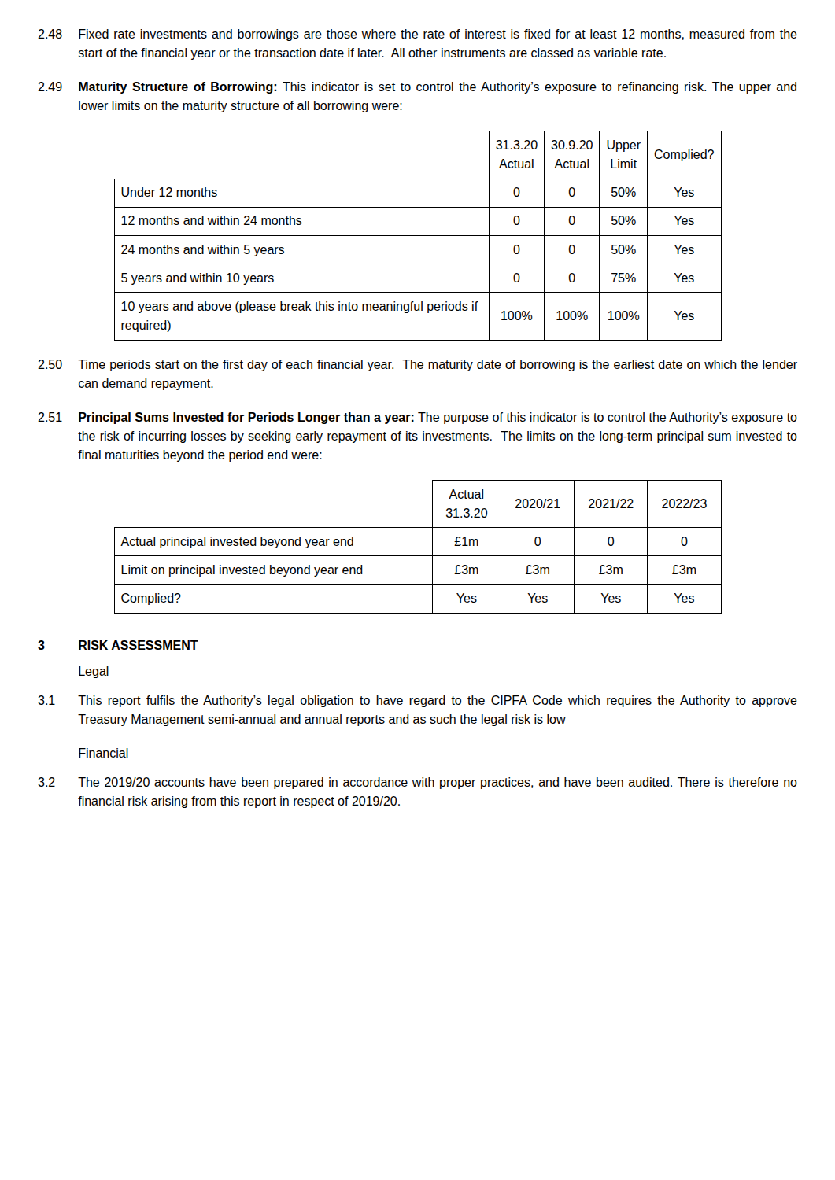2.48
Fixed rate investments and borrowings are those where the rate of interest is fixed for at least 12 months, measured from the start of the financial year or the transaction date if later. All other instruments are classed as variable rate.
2.49
Maturity Structure of Borrowing: This indicator is set to control the Authority’s exposure to refinancing risk. The upper and lower limits on the maturity structure of all borrowing were:
| | 31.3.20 Actual | 30.9.20 Actual | Upper Limit | Complied? |
| --- | --- | --- | --- | --- |
| Under 12 months | 0 | 0 | 50% | Yes |
| 12 months and within 24 months | 0 | 0 | 50% | Yes |
| 24 months and within 5 years | 0 | 0 | 50% | Yes |
| 5 years and within 10 years | 0 | 0 | 75% | Yes |
| 10 years and above (please break this into meaningful periods if required) | 100% | 100% | 100% | Yes |
2.50
Time periods start on the first day of each financial year. The maturity date of borrowing is the earliest date on which the lender can demand repayment.
2.51
Principal Sums Invested for Periods Longer than a year: The purpose of this indicator is to control the Authority’s exposure to the risk of incurring losses by seeking early repayment of its investments. The limits on the long-term principal sum invested to final maturities beyond the period end were:
| | Actual 31.3.20 | 2020/21 | 2021/22 | 2022/23 |
| --- | --- | --- | --- | --- |
| Actual principal invested beyond year end | £1m | 0 | 0 | 0 |
| Limit on principal invested beyond year end | £3m | £3m | £3m | £3m |
| Complied? | Yes | Yes | Yes | Yes |
3
RISK ASSESSMENT
Legal
3.1
This report fulfils the Authority’s legal obligation to have regard to the CIPFA Code which requires the Authority to approve Treasury Management semi-annual and annual reports and as such the legal risk is low
Financial
3.2
The 2019/20 accounts have been prepared in accordance with proper practices, and have been audited. There is therefore no financial risk arising from this report in respect of 2019/20.